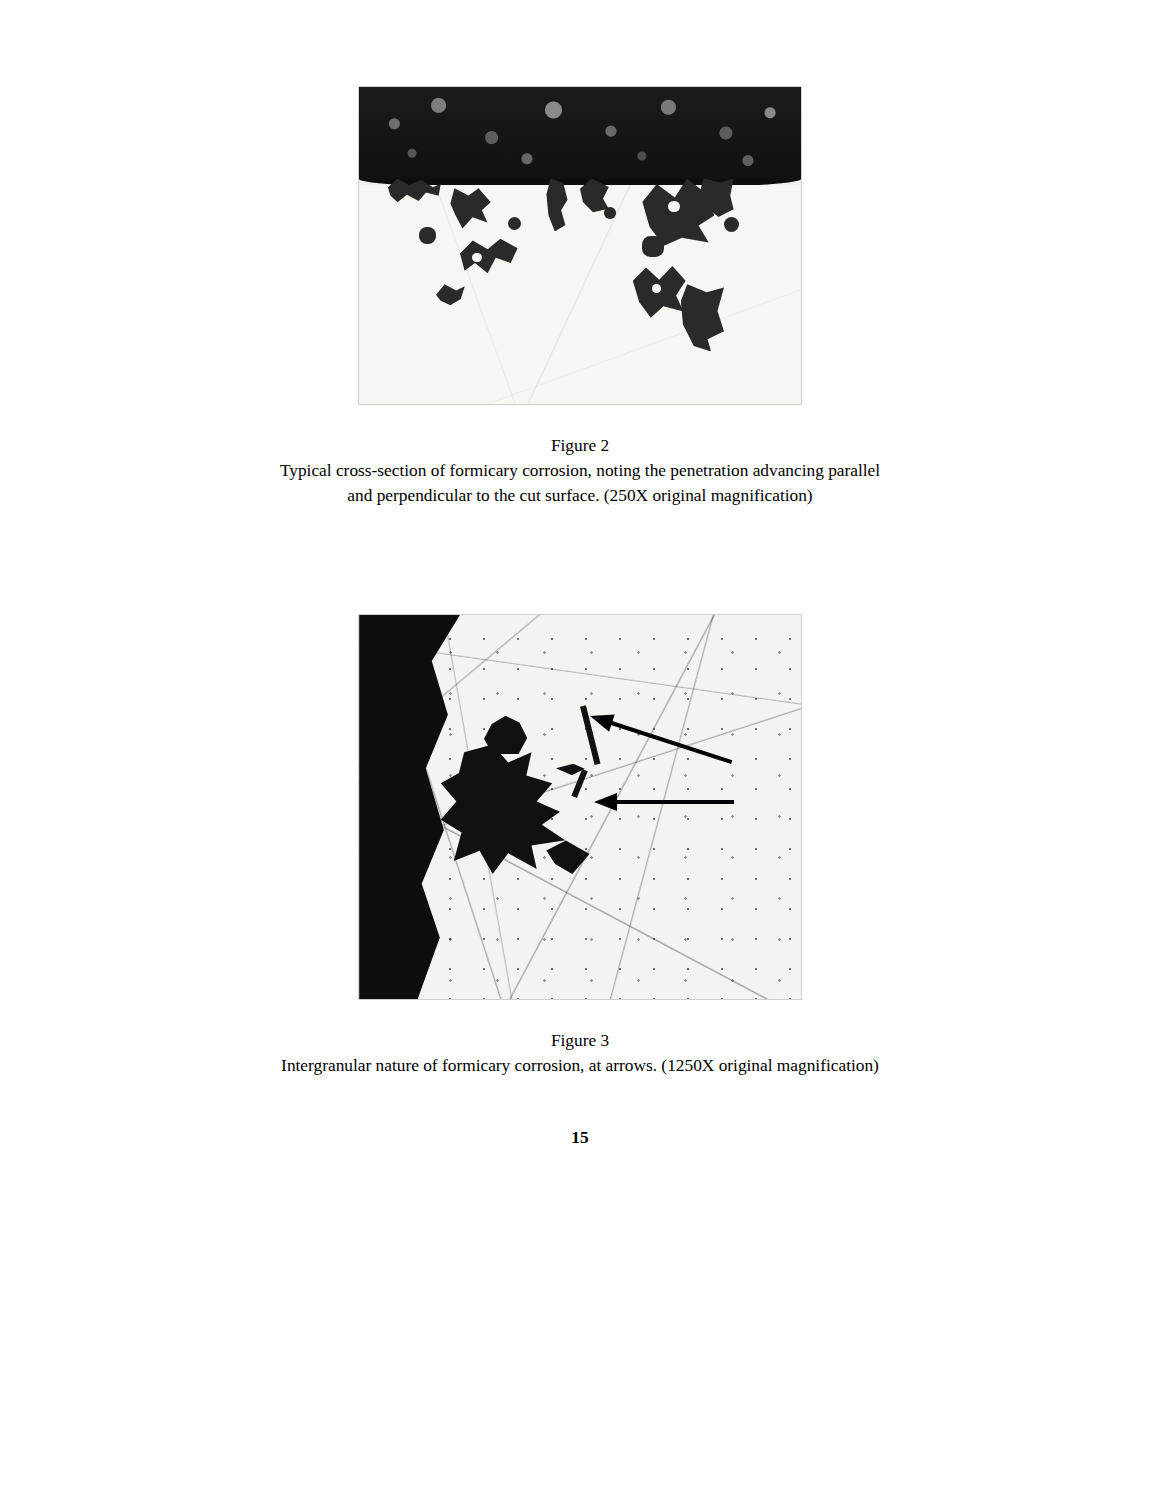Figure 2 Typical cross-section of formicary corrosion, noting the penetration advancing parallel and perpendicular to the cut surface. (250X original magnification)
Figure 3 Intergranular nature of formicary corrosion, at arrows. (1250X original magnification)
15